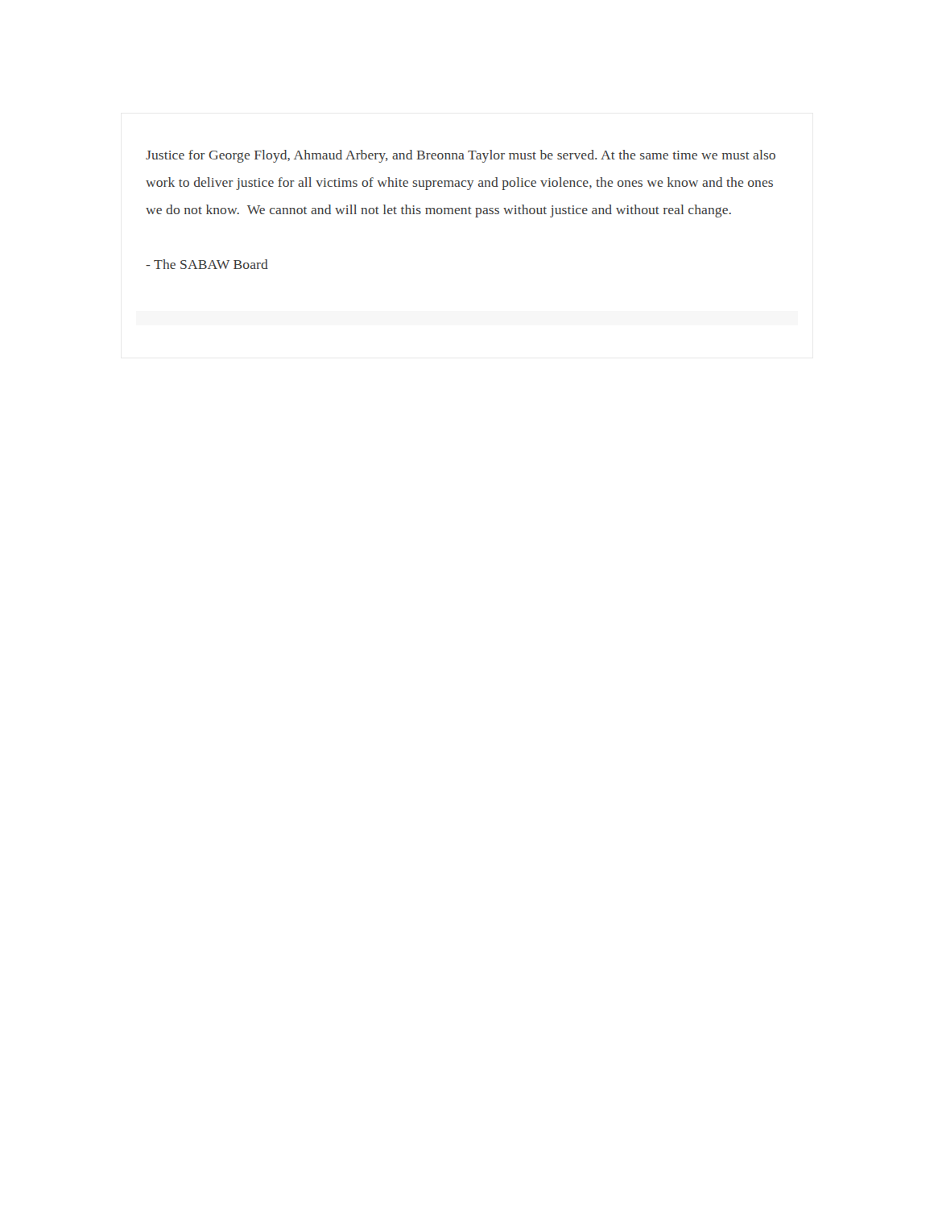Justice for George Floyd, Ahmaud Arbery, and Breonna Taylor must be served. At the same time we must also work to deliver justice for all victims of white supremacy and police violence, the ones we know and the ones we do not know. We cannot and will not let this moment pass without justice and without real change.
- The SABAW Board